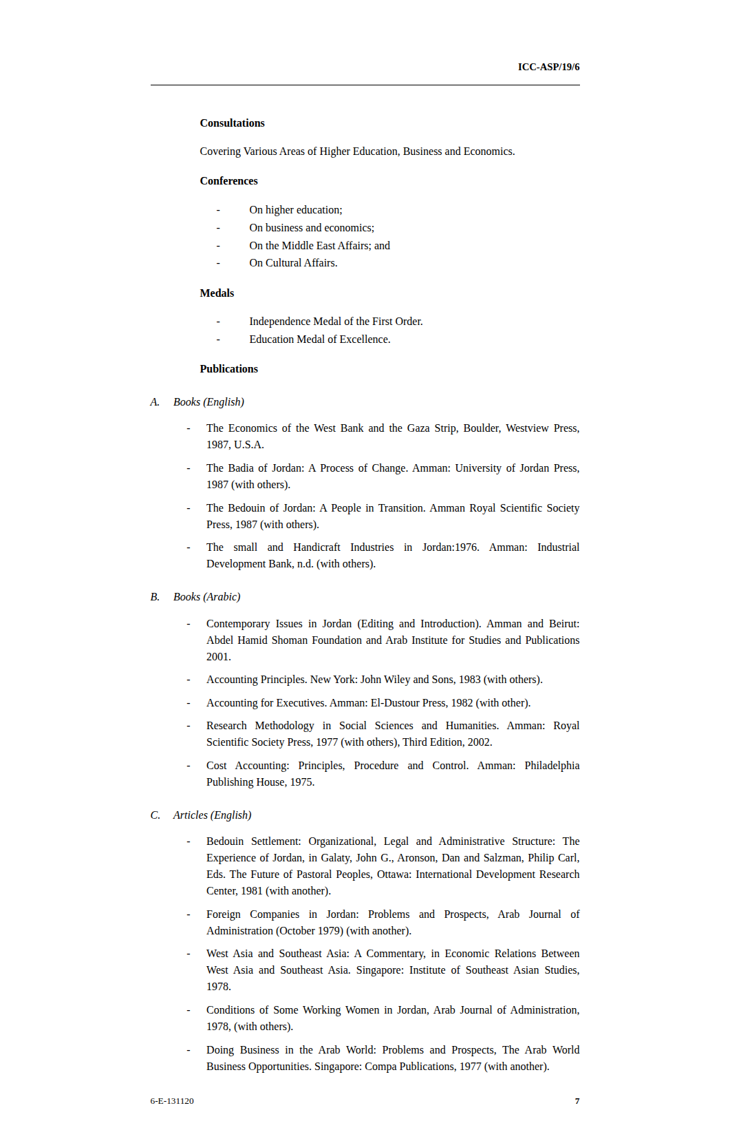ICC-ASP/19/6
Consultations
Covering Various Areas of Higher Education, Business and Economics.
Conferences
On higher education;
On business and economics;
On the Middle East Affairs; and
On Cultural Affairs.
Medals
Independence Medal of the First Order.
Education Medal of Excellence.
Publications
A. Books (English)
The Economics of the West Bank and the Gaza Strip, Boulder, Westview Press, 1987, U.S.A.
The Badia of Jordan: A Process of Change. Amman: University of Jordan Press, 1987 (with others).
The Bedouin of Jordan: A People in Transition. Amman Royal Scientific Society Press, 1987 (with others).
The small and Handicraft Industries in Jordan:1976. Amman: Industrial Development Bank, n.d. (with others).
B. Books (Arabic)
Contemporary Issues in Jordan (Editing and Introduction). Amman and Beirut: Abdel Hamid Shoman Foundation and Arab Institute for Studies and Publications 2001.
Accounting Principles. New York: John Wiley and Sons, 1983 (with others).
Accounting for Executives. Amman: El-Dustour Press, 1982 (with other).
Research Methodology in Social Sciences and Humanities. Amman: Royal Scientific Society Press, 1977 (with others), Third Edition, 2002.
Cost Accounting: Principles, Procedure and Control. Amman: Philadelphia Publishing House, 1975.
C. Articles (English)
Bedouin Settlement: Organizational, Legal and Administrative Structure: The Experience of Jordan, in Galaty, John G., Aronson, Dan and Salzman, Philip Carl, Eds. The Future of Pastoral Peoples, Ottawa: International Development Research Center, 1981 (with another).
Foreign Companies in Jordan: Problems and Prospects, Arab Journal of Administration (October 1979) (with another).
West Asia and Southeast Asia: A Commentary, in Economic Relations Between West Asia and Southeast Asia. Singapore: Institute of Southeast Asian Studies, 1978.
Conditions of Some Working Women in Jordan, Arab Journal of Administration, 1978, (with others).
Doing Business in the Arab World: Problems and Prospects, The Arab World Business Opportunities. Singapore: Compa Publications, 1977 (with another).
6-E-131120 7